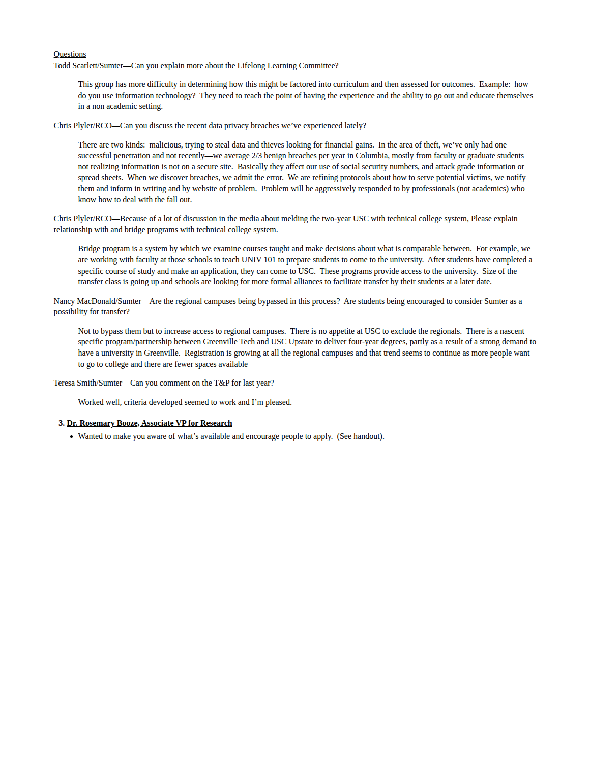Questions
Todd Scarlett/Sumter—Can you explain more about the Lifelong Learning Committee?
This group has more difficulty in determining how this might be factored into curriculum and then assessed for outcomes. Example: how do you use information technology? They need to reach the point of having the experience and the ability to go out and educate themselves in a non academic setting.
Chris Plyler/RCO—Can you discuss the recent data privacy breaches we’ve experienced lately?
There are two kinds: malicious, trying to steal data and thieves looking for financial gains. In the area of theft, we’ve only had one successful penetration and not recently—we average 2/3 benign breaches per year in Columbia, mostly from faculty or graduate students not realizing information is not on a secure site. Basically they affect our use of social security numbers, and attack grade information or spread sheets. When we discover breaches, we admit the error. We are refining protocols about how to serve potential victims, we notify them and inform in writing and by website of problem. Problem will be aggressively responded to by professionals (not academics) who know how to deal with the fall out.
Chris Plyler/RCO—Because of a lot of discussion in the media about melding the two-year USC with technical college system, Please explain relationship with and bridge programs with technical college system.
Bridge program is a system by which we examine courses taught and make decisions about what is comparable between. For example, we are working with faculty at those schools to teach UNIV 101 to prepare students to come to the university. After students have completed a specific course of study and make an application, they can come to USC. These programs provide access to the university. Size of the transfer class is going up and schools are looking for more formal alliances to facilitate transfer by their students at a later date.
Nancy MacDonald/Sumter—Are the regional campuses being bypassed in this process? Are students being encouraged to consider Sumter as a possibility for transfer?
Not to bypass them but to increase access to regional campuses. There is no appetite at USC to exclude the regionals. There is a nascent specific program/partnership between Greenville Tech and USC Upstate to deliver four-year degrees, partly as a result of a strong demand to have a university in Greenville. Registration is growing at all the regional campuses and that trend seems to continue as more people want to go to college and there are fewer spaces available
Teresa Smith/Sumter—Can you comment on the T&P for last year?
Worked well, criteria developed seemed to work and I’m pleased.
Dr. Rosemary Booze, Associate VP for Research
Wanted to make you aware of what’s available and encourage people to apply. (See handout).